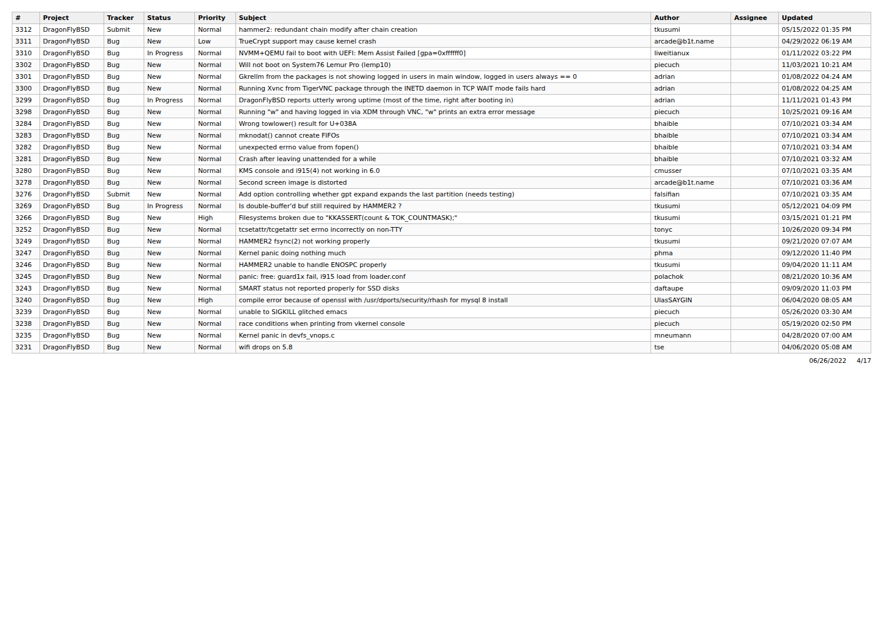| # | Project | Tracker | Status | Priority | Subject | Author | Assignee | Updated |
| --- | --- | --- | --- | --- | --- | --- | --- | --- |
| 3312 | DragonFlyBSD | Submit | New | Normal | hammer2: redundant chain modify after chain creation | tkusumi | | 05/15/2022 01:35 PM |
| 3311 | DragonFlyBSD | Bug | New | Low | TrueCrypt support may cause kernel crash | arcade@b1t.name | | 04/29/2022 06:19 AM |
| 3310 | DragonFlyBSD | Bug | In Progress | Normal | NVMM+QEMU fail to boot with UEFI: Mem Assist Failed [gpa=0xffffff0] | liweitianux | | 01/11/2022 03:22 PM |
| 3302 | DragonFlyBSD | Bug | New | Normal | Will not boot on System76 Lemur Pro (lemp10) | piecuch | | 11/03/2021 10:21 AM |
| 3301 | DragonFlyBSD | Bug | New | Normal | Gkrellm from the packages is not showing logged in users in main window, logged in users always == 0 | adrian | | 01/08/2022 04:24 AM |
| 3300 | DragonFlyBSD | Bug | New | Normal | Running Xvnc from TigerVNC package through the INETD daemon in TCP WAIT mode fails hard | adrian | | 01/08/2022 04:25 AM |
| 3299 | DragonFlyBSD | Bug | In Progress | Normal | DragonFlyBSD reports utterly wrong uptime (most of the time, right after booting in) | adrian | | 11/11/2021 01:43 PM |
| 3298 | DragonFlyBSD | Bug | New | Normal | Running "w" and having logged in via XDM through VNC, "w" prints an extra error message | piecuch | | 10/25/2021 09:16 AM |
| 3284 | DragonFlyBSD | Bug | New | Normal | Wrong towlower() result for U+038A | bhaible | | 07/10/2021 03:34 AM |
| 3283 | DragonFlyBSD | Bug | New | Normal | mknodat() cannot create FIFOs | bhaible | | 07/10/2021 03:34 AM |
| 3282 | DragonFlyBSD | Bug | New | Normal | unexpected errno value from fopen() | bhaible | | 07/10/2021 03:34 AM |
| 3281 | DragonFlyBSD | Bug | New | Normal | Crash after leaving unattended for a while | bhaible | | 07/10/2021 03:32 AM |
| 3280 | DragonFlyBSD | Bug | New | Normal | KMS console and i915(4) not working in 6.0 | cmusser | | 07/10/2021 03:35 AM |
| 3278 | DragonFlyBSD | Bug | New | Normal | Second screen image is distorted | arcade@b1t.name | | 07/10/2021 03:36 AM |
| 3276 | DragonFlyBSD | Submit | New | Normal | Add option controlling whether gpt expand expands the last partition (needs testing) | falsifian | | 07/10/2021 03:35 AM |
| 3269 | DragonFlyBSD | Bug | In Progress | Normal | Is double-buffer'd buf still required by HAMMER2 ? | tkusumi | | 05/12/2021 04:09 PM |
| 3266 | DragonFlyBSD | Bug | New | High | Filesystems broken due to "KKASSERT(count & TOK_COUNTMASK);" | tkusumi | | 03/15/2021 01:21 PM |
| 3252 | DragonFlyBSD | Bug | New | Normal | tcsetattr/tcgetattr set errno incorrectly on non-TTY | tonyc | | 10/26/2020 09:34 PM |
| 3249 | DragonFlyBSD | Bug | New | Normal | HAMMER2 fsync(2) not working properly | tkusumi | | 09/21/2020 07:07 AM |
| 3247 | DragonFlyBSD | Bug | New | Normal | Kernel panic doing nothing much | phma | | 09/12/2020 11:40 PM |
| 3246 | DragonFlyBSD | Bug | New | Normal | HAMMER2 unable to handle ENOSPC properly | tkusumi | | 09/04/2020 11:11 AM |
| 3245 | DragonFlyBSD | Bug | New | Normal | panic: free: guard1x fail, i915 load from loader.conf | polachok | | 08/21/2020 10:36 AM |
| 3243 | DragonFlyBSD | Bug | New | Normal | SMART status not reported properly for SSD disks | daftaupe | | 09/09/2020 11:03 PM |
| 3240 | DragonFlyBSD | Bug | New | High | compile error because of openssl with /usr/dports/security/rhash for mysql 8 install | UlasSAYGIN | | 06/04/2020 08:05 AM |
| 3239 | DragonFlyBSD | Bug | New | Normal | unable to SIGKILL glitched emacs | piecuch | | 05/26/2020 03:30 AM |
| 3238 | DragonFlyBSD | Bug | New | Normal | race conditions when printing from vkernel console | piecuch | | 05/19/2020 02:50 PM |
| 3235 | DragonFlyBSD | Bug | New | Normal | Kernel panic in devfs_vnops.c | mneumann | | 04/28/2020 07:00 AM |
| 3231 | DragonFlyBSD | Bug | New | Normal | wifi drops on 5.8 | tse | | 04/06/2020 05:08 AM |
06/26/2022 4/17